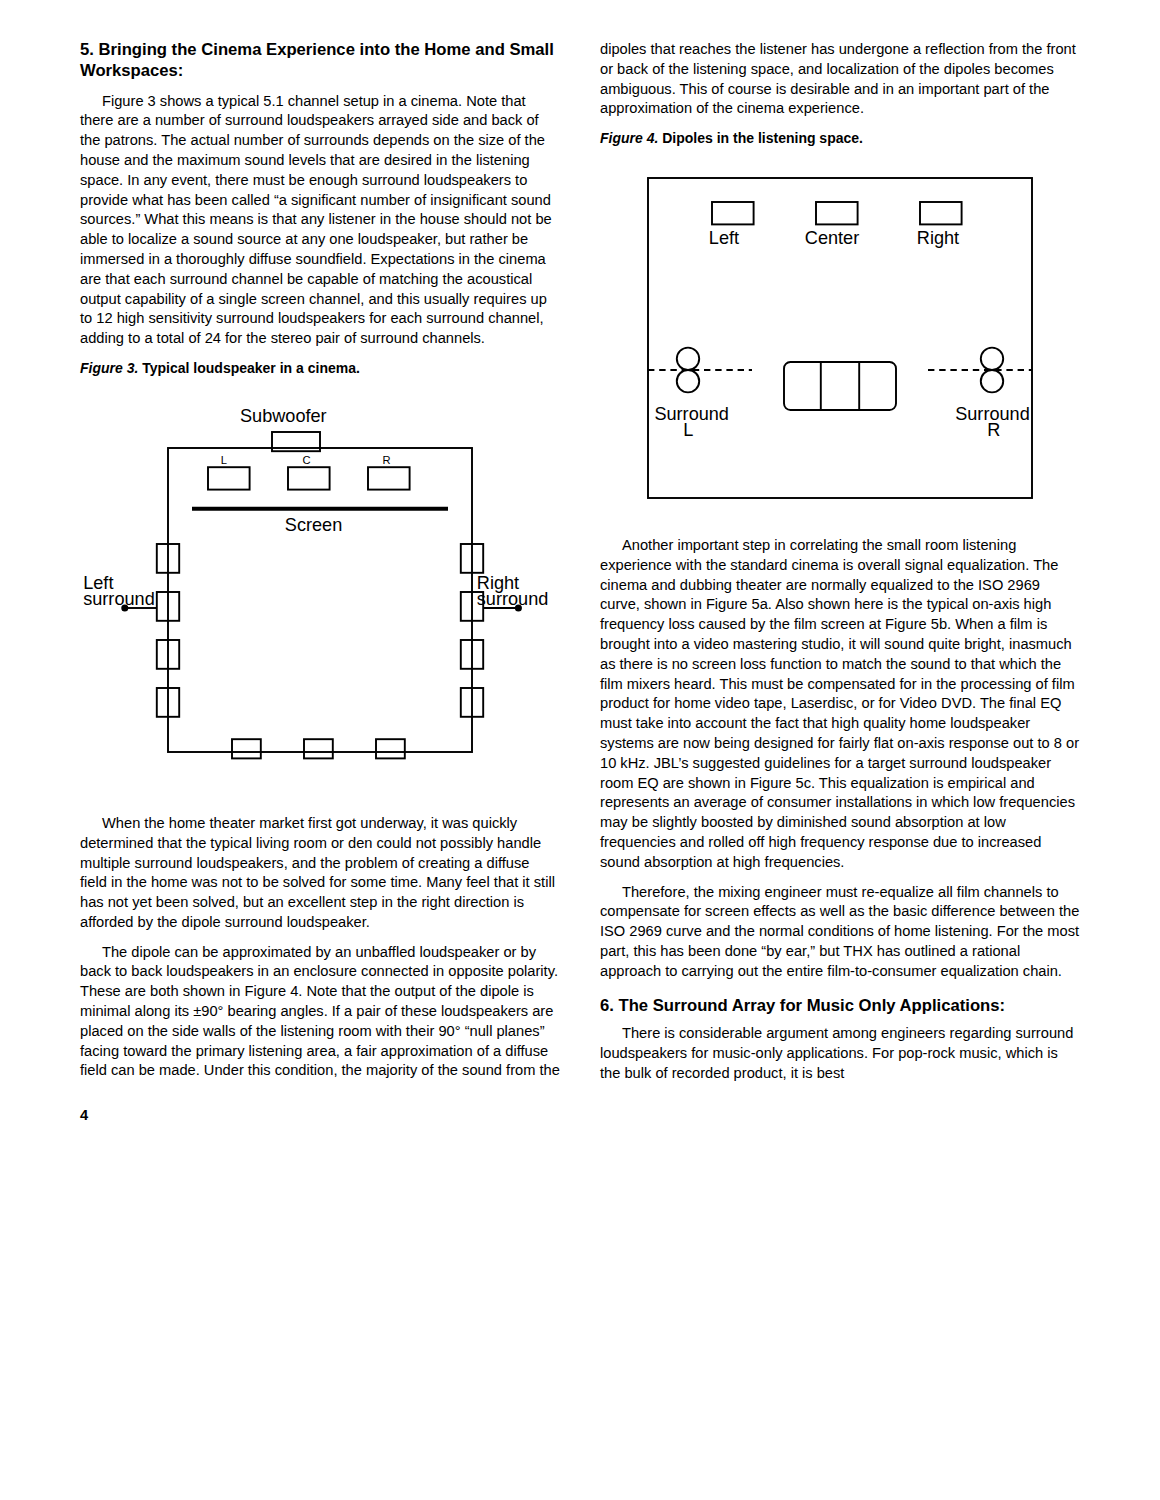5. Bringing the Cinema Experience into the Home and Small Workspaces:
Figure 3 shows a typical 5.1 channel setup in a cinema. Note that there are a number of surround loudspeakers arrayed side and back of the patrons. The actual number of surrounds depends on the size of the house and the maximum sound levels that are desired in the listening space. In any event, there must be enough surround loudspeakers to provide what has been called “a significant number of insignificant sound sources.” What this means is that any listener in the house should not be able to localize a sound source at any one loudspeaker, but rather be immersed in a thoroughly diffuse soundfield. Expectations in the cinema are that each surround channel be capable of matching the acoustical output capability of a single screen channel, and this usually requires up to 12 high sensitivity surround loudspeakers for each surround channel, adding to a total of 24 for the stereo pair of surround channels.
Figure 3. Typical loudspeaker in a cinema.
Subwoofer L C R Screen Left surround Right surround
When the home theater market first got underway, it was quickly determined that the typical living room or den could not possibly handle multiple surround loudspeakers, and the problem of creating a diffuse field in the home was not to be solved for some time. Many feel that it still has not yet been solved, but an excellent step in the right direction is afforded by the dipole surround loudspeaker.
The dipole can be approximated by an unbaffled loudspeaker or by back to back loudspeakers in an enclosure connected in opposite polarity. These are both shown in Figure 4. Note that the output of the dipole is minimal along its ±90° bearing angles. If a pair of these loudspeakers are placed on the side walls of the listening room with their 90° “null planes” facing toward the primary listening area, a fair approximation of a diffuse field can be made. Under this condition, the majority of the sound from the dipoles that reaches the listener has undergone a reflection from the front or back of the listening space, and localization of the dipoles becomes ambiguous. This of course is desirable and in an important part of the approximation of the cinema experience.
Figure 4. Dipoles in the listening space.
Left Center Right Surround L Surround R
Another important step in correlating the small room listening experience with the standard cinema is overall signal equalization. The cinema and dubbing theater are normally equalized to the ISO 2969 curve, shown in Figure 5a. Also shown here is the typical on-axis high frequency loss caused by the film screen at Figure 5b. When a film is brought into a video mastering studio, it will sound quite bright, inasmuch as there is no screen loss function to match the sound to that which the film mixers heard. This must be compensated for in the processing of film product for home video tape, Laserdisc, or for Video DVD. The final EQ must take into account the fact that high quality home loudspeaker systems are now being designed for fairly flat on-axis response out to 8 or 10 kHz. JBL’s suggested guidelines for a target surround loudspeaker room EQ are shown in Figure 5c. This equalization is empirical and represents an average of consumer installations in which low frequencies may be slightly boosted by diminished sound absorption at low frequencies and rolled off high frequency response due to increased sound absorption at high frequencies.
Therefore, the mixing engineer must re-equalize all film channels to compensate for screen effects as well as the basic difference between the ISO 2969 curve and the normal conditions of home listening. For the most part, this has been done “by ear,” but THX has outlined a rational approach to carrying out the entire film-to-consumer equalization chain.
6. The Surround Array for Music Only Applications:
There is considerable argument among engineers regarding surround loudspeakers for music-only applications. For pop-rock music, which is the bulk of recorded product, it is best
4